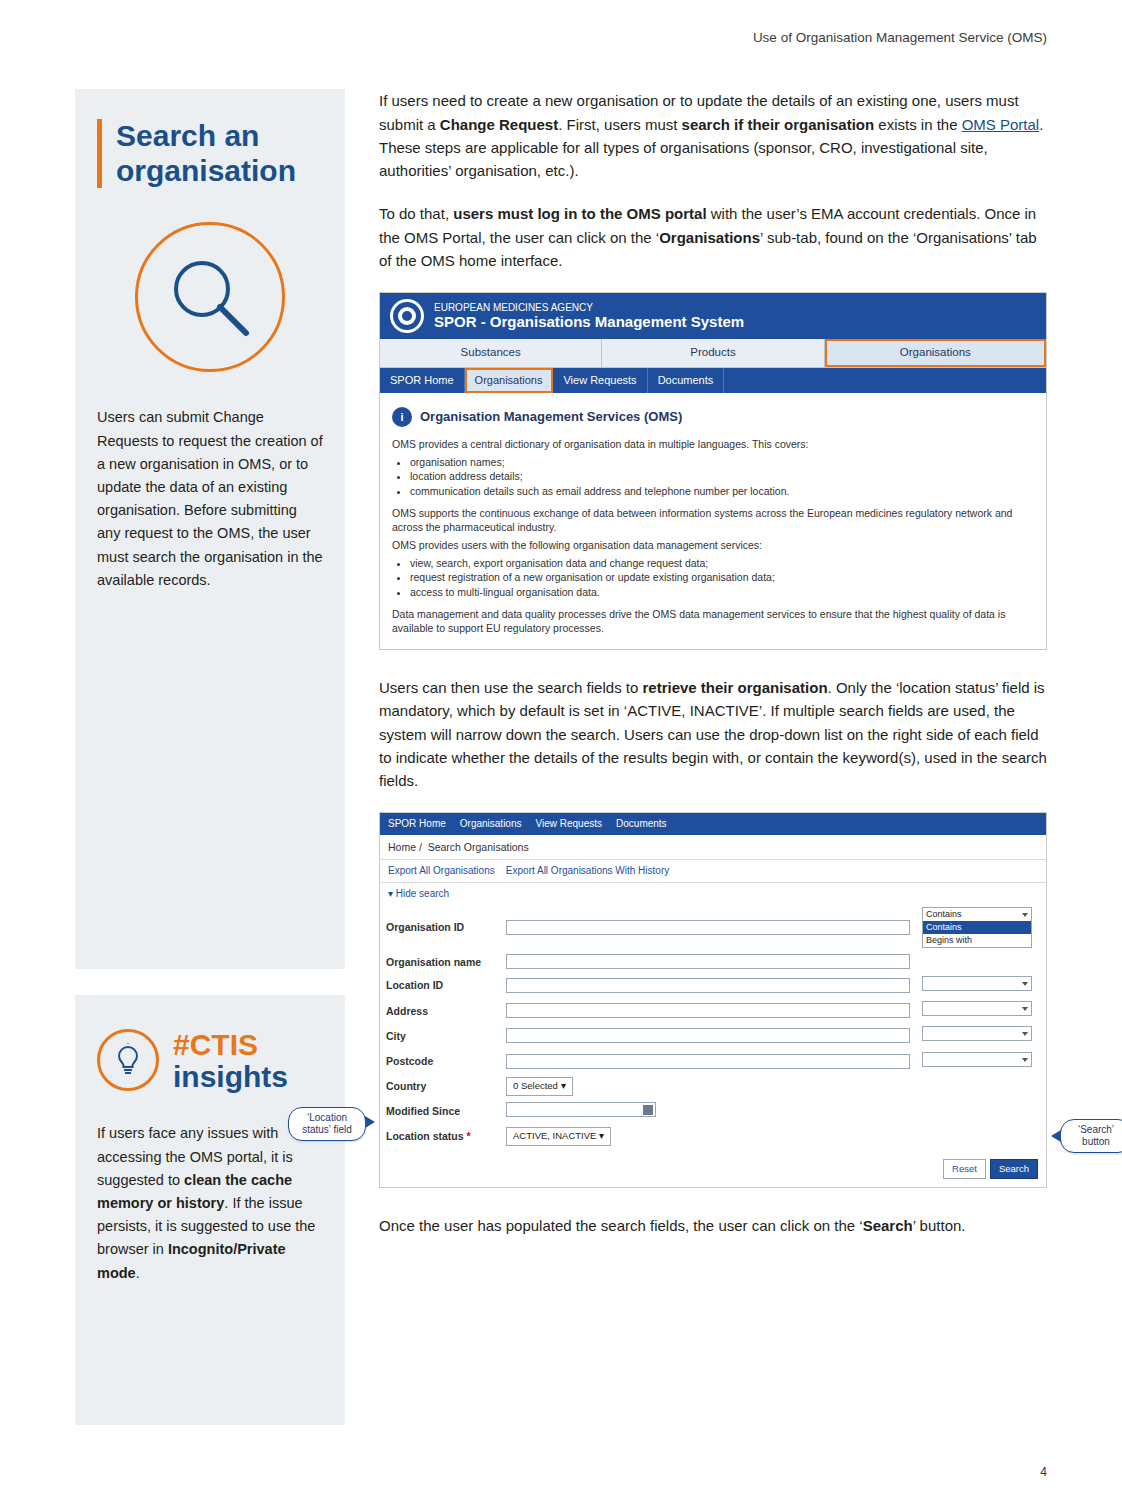Use of Organisation Management Service (OMS)
Search an
organisation
Users can submit Change Requests to request the creation of a new organisation in OMS, or to update the data of an existing organisation. Before submitting any request to the OMS, the user must search the organisation in the available records.
#CTIS insights
If users face any issues with accessing the OMS portal, it is suggested to clean the cache memory or history. If the issue persists, it is suggested to use the browser in Incognito/Private mode.
If users need to create a new organisation or to update the details of an existing one, users must submit a Change Request. First, users must search if their organisation exists in the OMS Portal. These steps are applicable for all types of organisations (sponsor, CRO, investigational site, authorities’ organisation, etc.).
To do that, users must log in to the OMS portal with the user’s EMA account credentials. Once in the OMS Portal, the user can click on the ‘Organisations’ sub-tab, found on the ‘Organisations’ tab of the OMS home interface.
EUROPEAN MEDICINES AGENCY
SPOR - Organisations Management System
Substances
Products
Organisations
SPOR Home Organisations View Requests Documents
i Organisation Management Services (OMS)
OMS provides a central dictionary of organisation data in multiple languages. This covers:
organisation names;
location address details;
communication details such as email address and telephone number per location.
OMS supports the continuous exchange of data between information systems across the European medicines regulatory network and across the pharmaceutical industry.
OMS provides users with the following organisation data management services:
view, search, export organisation data and change request data;
request registration of a new organisation or update existing organisation data;
access to multi-lingual organisation data.
Data management and data quality processes drive the OMS data management services to ensure that the highest quality of data is available to support EU regulatory processes.
Users can then use the search fields to retrieve their organisation. Only the ‘location status’ field is mandatory, which by default is set in ‘ACTIVE, INACTIVE’. If multiple search fields are used, the system will narrow down the search. Users can use the drop-down list on the right side of each field to indicate whether the details of the results begin with, or contain the keyword(s), used in the search fields.
SPOR Home Organisations View Requests Documents
Home / Search Organisations
Export All Organisations Export All Organisations With History
▾ Hide search
| Organisation ID | | Contains Contains Begins with |
| Organisation name | | |
| Location ID | | |
| Address | | |
| City | | |
| Postcode | | |
| Country | 0 Selected ▾ | |
| Modified Since | | |
| Location status * | ACTIVE, INACTIVE ▾ | |
Reset Search
‘Location status’ field
‘Search’ button
Once the user has populated the search fields, the user can click on the ‘Search’ button.
4